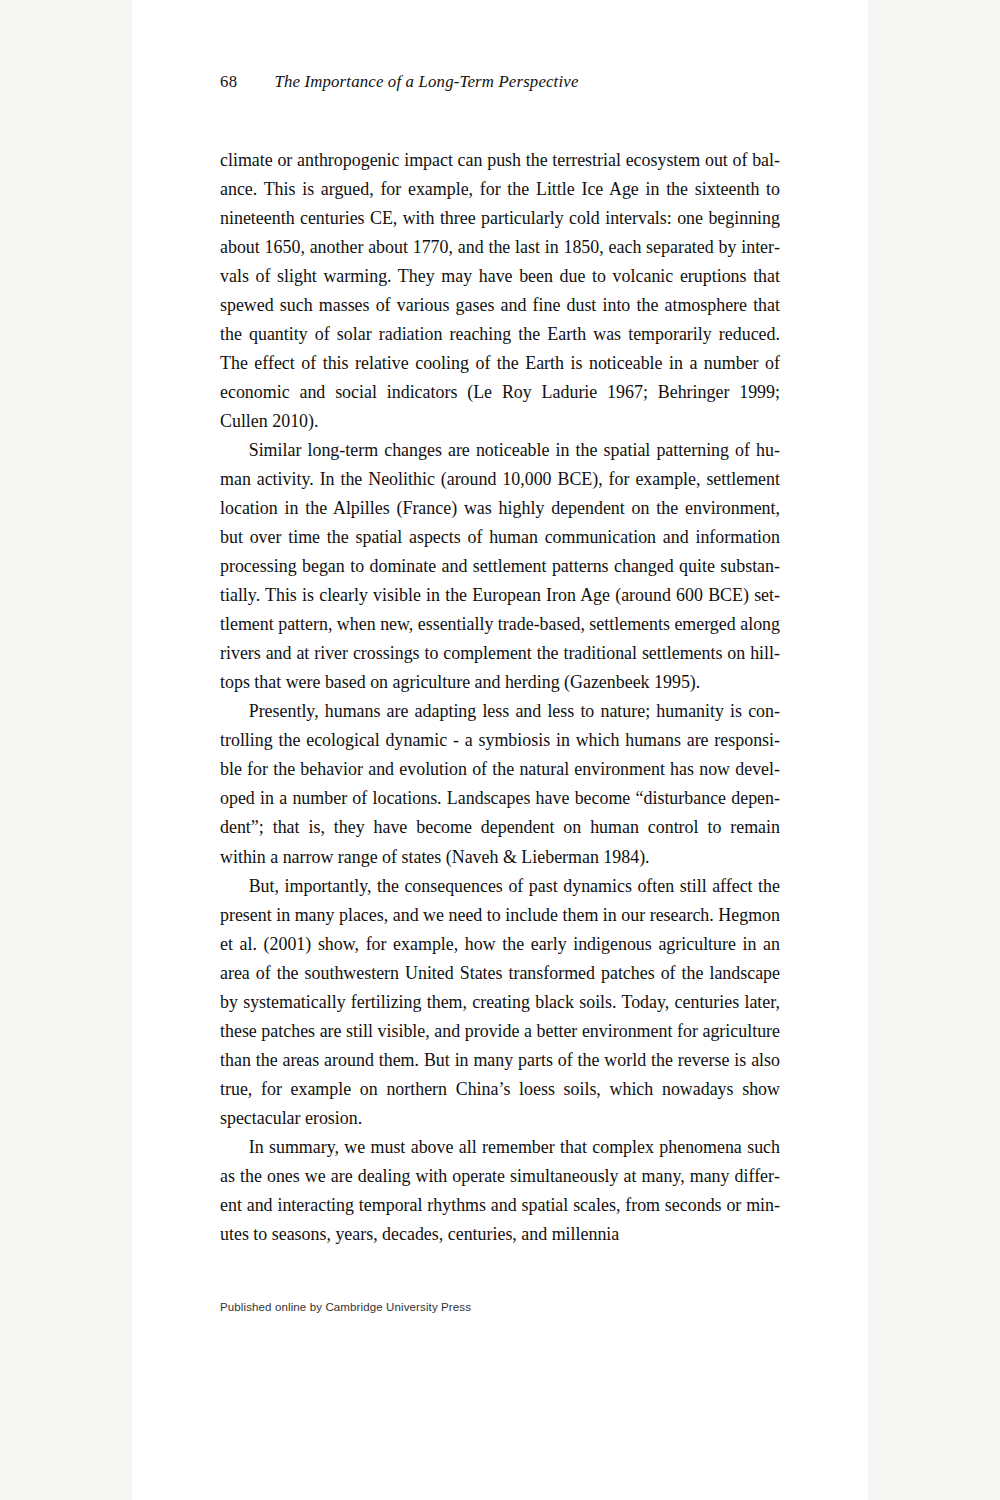68 The Importance of a Long-Term Perspective
climate or anthropogenic impact can push the terrestrial ecosystem out of balance. This is argued, for example, for the Little Ice Age in the sixteenth to nineteenth centuries CE, with three particularly cold intervals: one beginning about 1650, another about 1770, and the last in 1850, each separated by intervals of slight warming. They may have been due to volcanic eruptions that spewed such masses of various gases and fine dust into the atmosphere that the quantity of solar radiation reaching the Earth was temporarily reduced. The effect of this relative cooling of the Earth is noticeable in a number of economic and social indicators (Le Roy Ladurie 1967; Behringer 1999; Cullen 2010).
Similar long-term changes are noticeable in the spatial patterning of human activity. In the Neolithic (around 10,000 BCE), for example, settlement location in the Alpilles (France) was highly dependent on the environment, but over time the spatial aspects of human communication and information processing began to dominate and settlement patterns changed quite substantially. This is clearly visible in the European Iron Age (around 600 BCE) settlement pattern, when new, essentially trade-based, settlements emerged along rivers and at river crossings to complement the traditional settlements on hilltops that were based on agriculture and herding (Gazenbeek 1995).
Presently, humans are adapting less and less to nature; humanity is controlling the ecological dynamic - a symbiosis in which humans are responsible for the behavior and evolution of the natural environment has now developed in a number of locations. Landscapes have become “disturbance dependent”; that is, they have become dependent on human control to remain within a narrow range of states (Naveh & Lieberman 1984).
But, importantly, the consequences of past dynamics often still affect the present in many places, and we need to include them in our research. Hegmon et al. (2001) show, for example, how the early indigenous agriculture in an area of the southwestern United States transformed patches of the landscape by systematically fertilizing them, creating black soils. Today, centuries later, these patches are still visible, and provide a better environment for agriculture than the areas around them. But in many parts of the world the reverse is also true, for example on northern China’s loess soils, which nowadays show spectacular erosion.
In summary, we must above all remember that complex phenomena such as the ones we are dealing with operate simultaneously at many, many different and interacting temporal rhythms and spatial scales, from seconds or minutes to seasons, years, decades, centuries, and millennia
Published online by Cambridge University Press